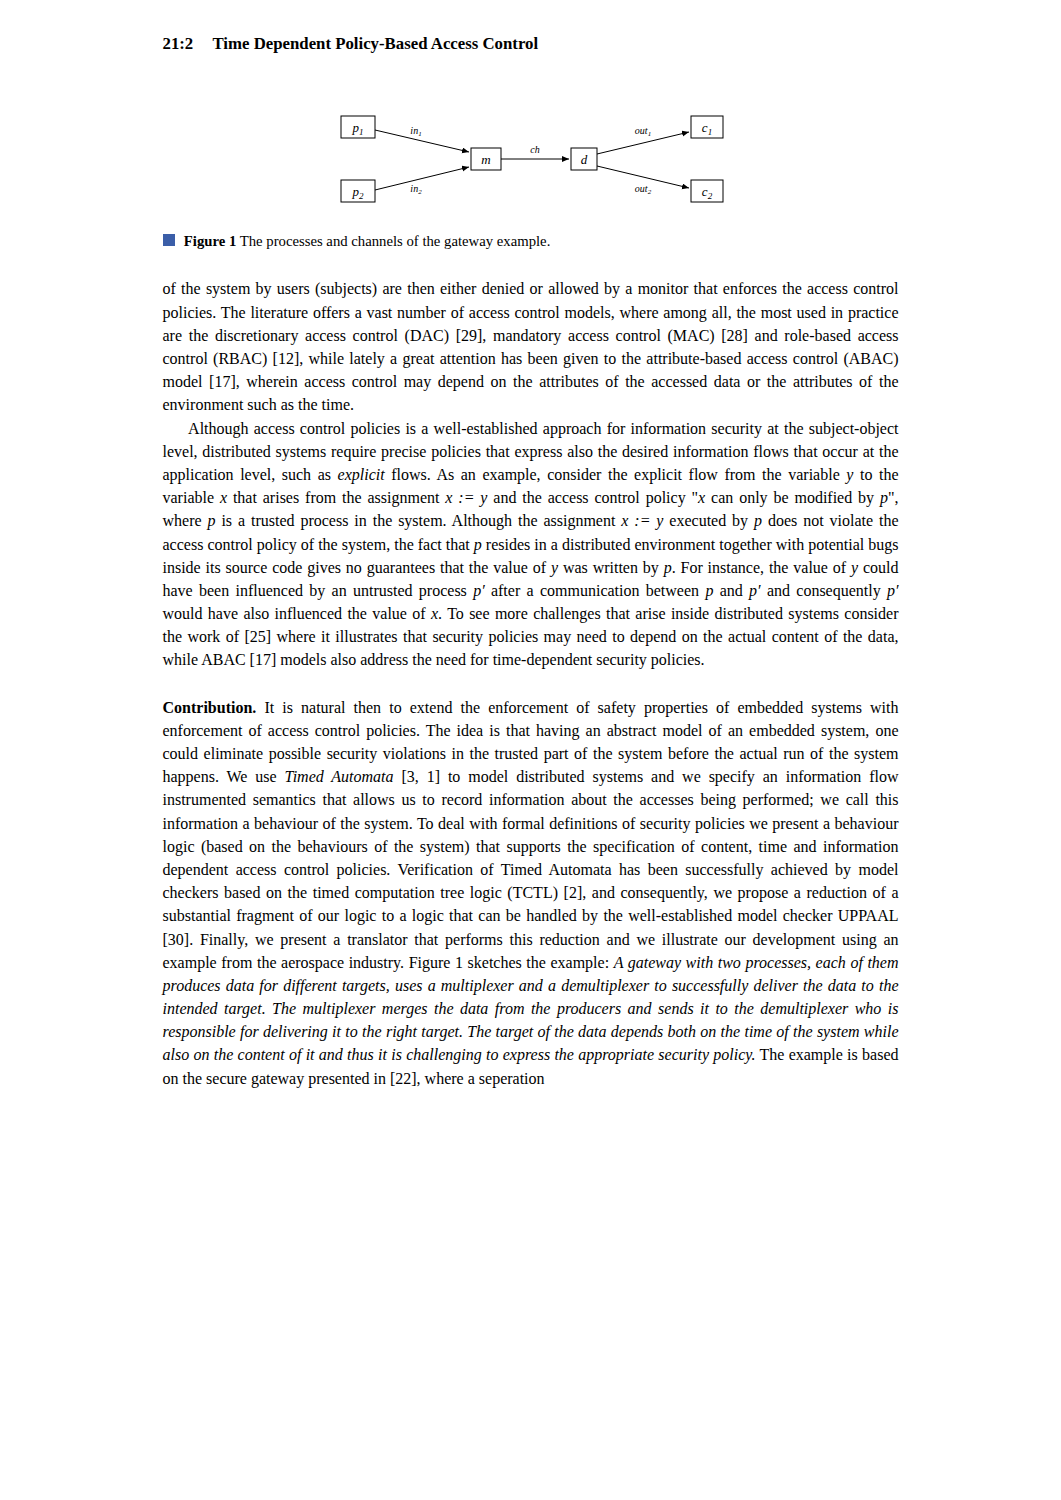21:2
Time Dependent Policy-Based Access Control
p1 p2 m d c1 c2 in1 in2 ch out1 out2
Figure 1 The processes and channels of the gateway example.
of the system by users (subjects) are then either denied or allowed by a monitor that enforces the access control policies. The literature offers a vast number of access control models, where among all, the most used in practice are the discretionary access control (DAC) [29], mandatory access control (MAC) [28] and role-based access control (RBAC) [12], while lately a great attention has been given to the attribute-based access control (ABAC) model [17], wherein access control may depend on the attributes of the accessed data or the attributes of the environment such as the time.
Although access control policies is a well-established approach for information security at the subject-object level, distributed systems require precise policies that express also the desired information flows that occur at the application level, such as explicit flows. As an example, consider the explicit flow from the variable y to the variable x that arises from the assignment x := y and the access control policy "x can only be modified by p", where p is a trusted process in the system. Although the assignment x := y executed by p does not violate the access control policy of the system, the fact that p resides in a distributed environment together with potential bugs inside its source code gives no guarantees that the value of y was written by p. For instance, the value of y could have been influenced by an untrusted process p′ after a communication between p and p′ and consequently p′ would have also influenced the value of x. To see more challenges that arise inside distributed systems consider the work of [25] where it illustrates that security policies may need to depend on the actual content of the data, while ABAC [17] models also address the need for time-dependent security policies.
Contribution. It is natural then to extend the enforcement of safety properties of embedded systems with enforcement of access control policies. The idea is that having an abstract model of an embedded system, one could eliminate possible security violations in the trusted part of the system before the actual run of the system happens. We use Timed Automata [3, 1] to model distributed systems and we specify an information flow instrumented semantics that allows us to record information about the accesses being performed; we call this information a behaviour of the system. To deal with formal definitions of security policies we present a behaviour logic (based on the behaviours of the system) that supports the specification of content, time and information dependent access control policies. Verification of Timed Automata has been successfully achieved by model checkers based on the timed computation tree logic (TCTL) [2], and consequently, we propose a reduction of a substantial fragment of our logic to a logic that can be handled by the well-established model checker UPPAAL [30]. Finally, we present a translator that performs this reduction and we illustrate our development using an example from the aerospace industry. Figure 1 sketches the example: A gateway with two processes, each of them produces data for different targets, uses a multiplexer and a demultiplexer to successfully deliver the data to the intended target. The multiplexer merges the data from the producers and sends it to the demultiplexer who is responsible for delivering it to the right target. The target of the data depends both on the time of the system while also on the content of it and thus it is challenging to express the appropriate security policy. The example is based on the secure gateway presented in [22], where a seperation